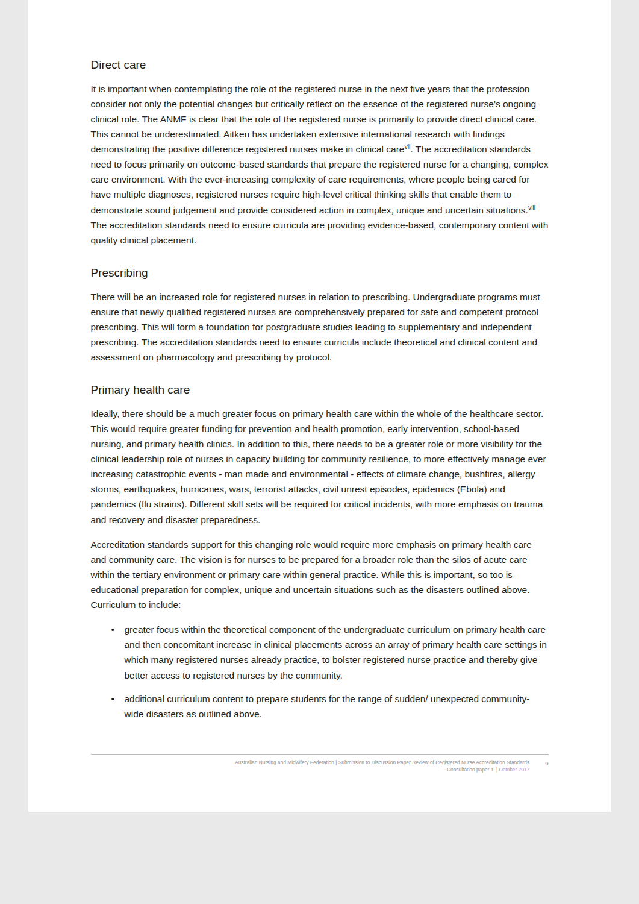Direct care
It is important when contemplating the role of the registered nurse in the next five years that the profession consider not only the potential changes but critically reflect on the essence of the registered nurse's ongoing clinical role. The ANMF is clear that the role of the registered nurse is primarily to provide direct clinical care. This cannot be underestimated. Aitken has undertaken extensive international research with findings demonstrating the positive difference registered nurses make in clinical carevii. The accreditation standards need to focus primarily on outcome-based standards that prepare the registered nurse for a changing, complex care environment. With the ever-increasing complexity of care requirements, where people being cared for have multiple diagnoses, registered nurses require high-level critical thinking skills that enable them to demonstrate sound judgement and provide considered action in complex, unique and uncertain situations.viii The accreditation standards need to ensure curricula are providing evidence-based, contemporary content with quality clinical placement.
Prescribing
There will be an increased role for registered nurses in relation to prescribing. Undergraduate programs must ensure that newly qualified registered nurses are comprehensively prepared for safe and competent protocol prescribing. This will form a foundation for postgraduate studies leading to supplementary and independent prescribing. The accreditation standards need to ensure curricula include theoretical and clinical content and assessment on pharmacology and prescribing by protocol.
Primary health care
Ideally, there should be a much greater focus on primary health care within the whole of the healthcare sector. This would require greater funding for prevention and health promotion, early intervention, school-based nursing, and primary health clinics. In addition to this, there needs to be a greater role or more visibility for the clinical leadership role of nurses in capacity building for community resilience, to more effectively manage ever increasing catastrophic events - man made and environmental - effects of climate change, bushfires, allergy storms, earthquakes, hurricanes, wars, terrorist attacks, civil unrest episodes, epidemics (Ebola) and pandemics (flu strains). Different skill sets will be required for critical incidents, with more emphasis on trauma and recovery and disaster preparedness.
Accreditation standards support for this changing role would require more emphasis on primary health care and community care. The vision is for nurses to be prepared for a broader role than the silos of acute care within the tertiary environment or primary care within general practice. While this is important, so too is educational preparation for complex, unique and uncertain situations such as the disasters outlined above. Curriculum to include:
greater focus within the theoretical component of the undergraduate curriculum on primary health care and then concomitant increase in clinical placements across an array of primary health care settings in which many registered nurses already practice, to bolster registered nurse practice and thereby give better access to registered nurses by the community.
additional curriculum content to prepare students for the range of sudden/ unexpected community-wide disasters as outlined above.
Australian Nursing and Midwifery Federation | Submission to Discussion Paper Review of Registered Nurse Accreditation Standards
– Consultation paper 1 | October 2017
9